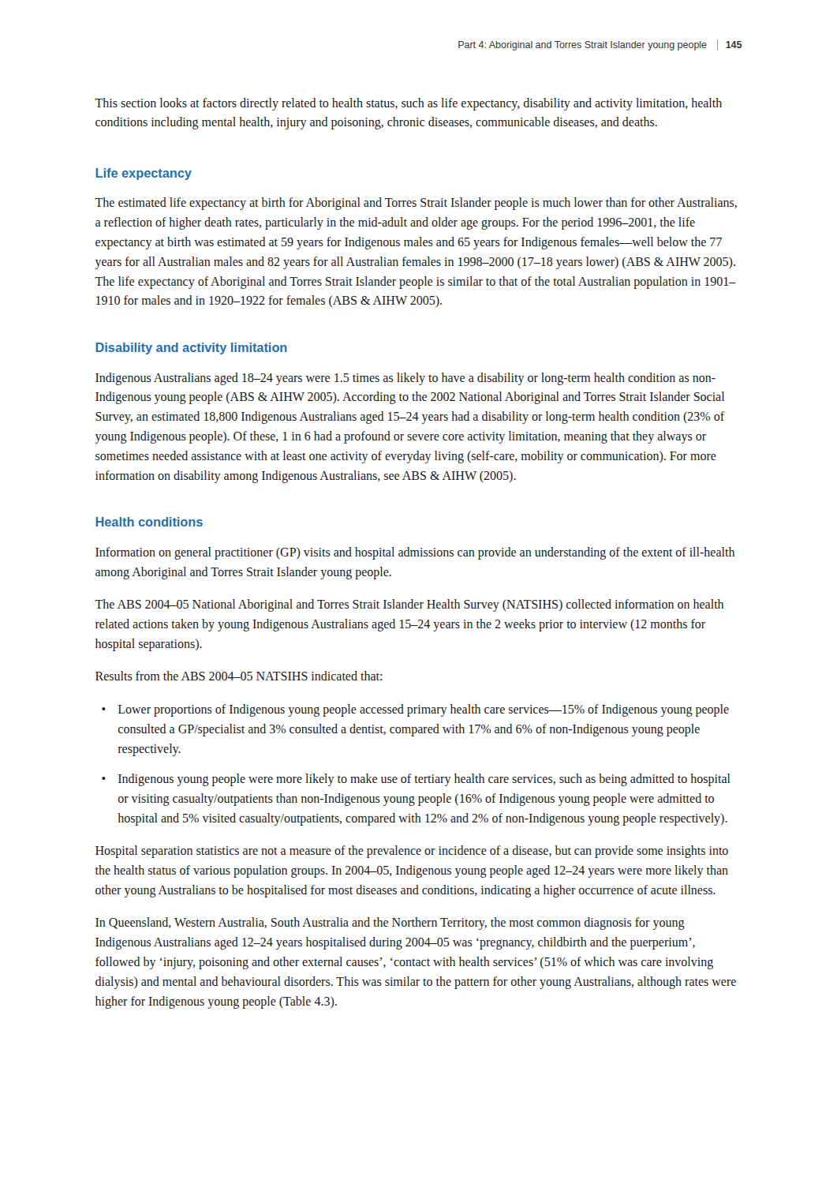Part 4: Aboriginal and Torres Strait Islander young people 145
This section looks at factors directly related to health status, such as life expectancy, disability and activity limitation, health conditions including mental health, injury and poisoning, chronic diseases, communicable diseases, and deaths.
Life expectancy
The estimated life expectancy at birth for Aboriginal and Torres Strait Islander people is much lower than for other Australians, a reflection of higher death rates, particularly in the mid-adult and older age groups. For the period 1996–2001, the life expectancy at birth was estimated at 59 years for Indigenous males and 65 years for Indigenous females—well below the 77 years for all Australian males and 82 years for all Australian females in 1998–2000 (17–18 years lower) (ABS & AIHW 2005). The life expectancy of Aboriginal and Torres Strait Islander people is similar to that of the total Australian population in 1901–1910 for males and in 1920–1922 for females (ABS & AIHW 2005).
Disability and activity limitation
Indigenous Australians aged 18–24 years were 1.5 times as likely to have a disability or long-term health condition as non-Indigenous young people (ABS & AIHW 2005). According to the 2002 National Aboriginal and Torres Strait Islander Social Survey, an estimated 18,800 Indigenous Australians aged 15–24 years had a disability or long-term health condition (23% of young Indigenous people). Of these, 1 in 6 had a profound or severe core activity limitation, meaning that they always or sometimes needed assistance with at least one activity of everyday living (self-care, mobility or communication). For more information on disability among Indigenous Australians, see ABS & AIHW (2005).
Health conditions
Information on general practitioner (GP) visits and hospital admissions can provide an understanding of the extent of ill-health among Aboriginal and Torres Strait Islander young people.
The ABS 2004–05 National Aboriginal and Torres Strait Islander Health Survey (NATSIHS) collected information on health related actions taken by young Indigenous Australians aged 15–24 years in the 2 weeks prior to interview (12 months for hospital separations).
Results from the ABS 2004–05 NATSIHS indicated that:
Lower proportions of Indigenous young people accessed primary health care services—15% of Indigenous young people consulted a GP/specialist and 3% consulted a dentist, compared with 17% and 6% of non-Indigenous young people respectively.
Indigenous young people were more likely to make use of tertiary health care services, such as being admitted to hospital or visiting casualty/outpatients than non-Indigenous young people (16% of Indigenous young people were admitted to hospital and 5% visited casualty/outpatients, compared with 12% and 2% of non-Indigenous young people respectively).
Hospital separation statistics are not a measure of the prevalence or incidence of a disease, but can provide some insights into the health status of various population groups. In 2004–05, Indigenous young people aged 12–24 years were more likely than other young Australians to be hospitalised for most diseases and conditions, indicating a higher occurrence of acute illness.
In Queensland, Western Australia, South Australia and the Northern Territory, the most common diagnosis for young Indigenous Australians aged 12–24 years hospitalised during 2004–05 was ‘pregnancy, childbirth and the puerperium’, followed by ‘injury, poisoning and other external causes’, ‘contact with health services’ (51% of which was care involving dialysis) and mental and behavioural disorders. This was similar to the pattern for other young Australians, although rates were higher for Indigenous young people (Table 4.3).